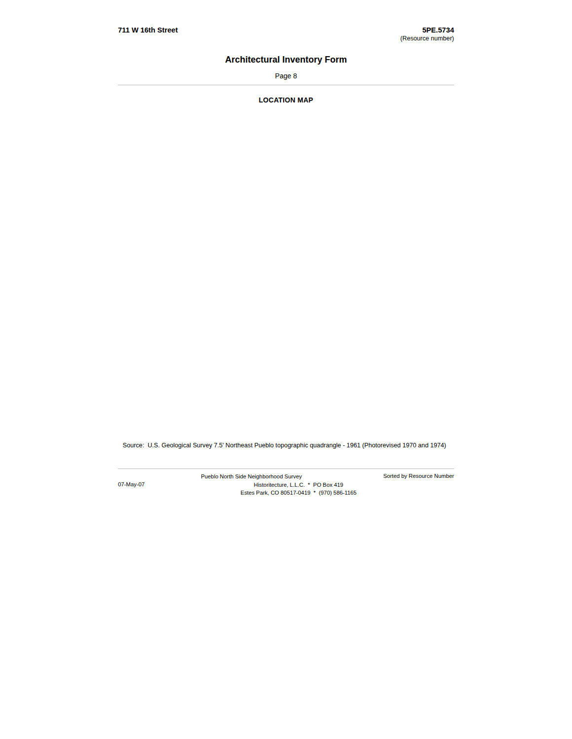711 W 16th Street
5PE.5734
(Resource number)
Architectural Inventory Form
Page 8
LOCATION MAP
Source: U.S. Geological Survey 7.5' Northeast Pueblo topographic quadrangle - 1961 (Photorevised 1970 and 1974)
Pueblo North Side Neighborhood Survey
Sorted by Resource Number
07-May-07
Historitecture, L.L.C. * PO Box 419
Estes Park, CO 80517-0419 * (970) 586-1165